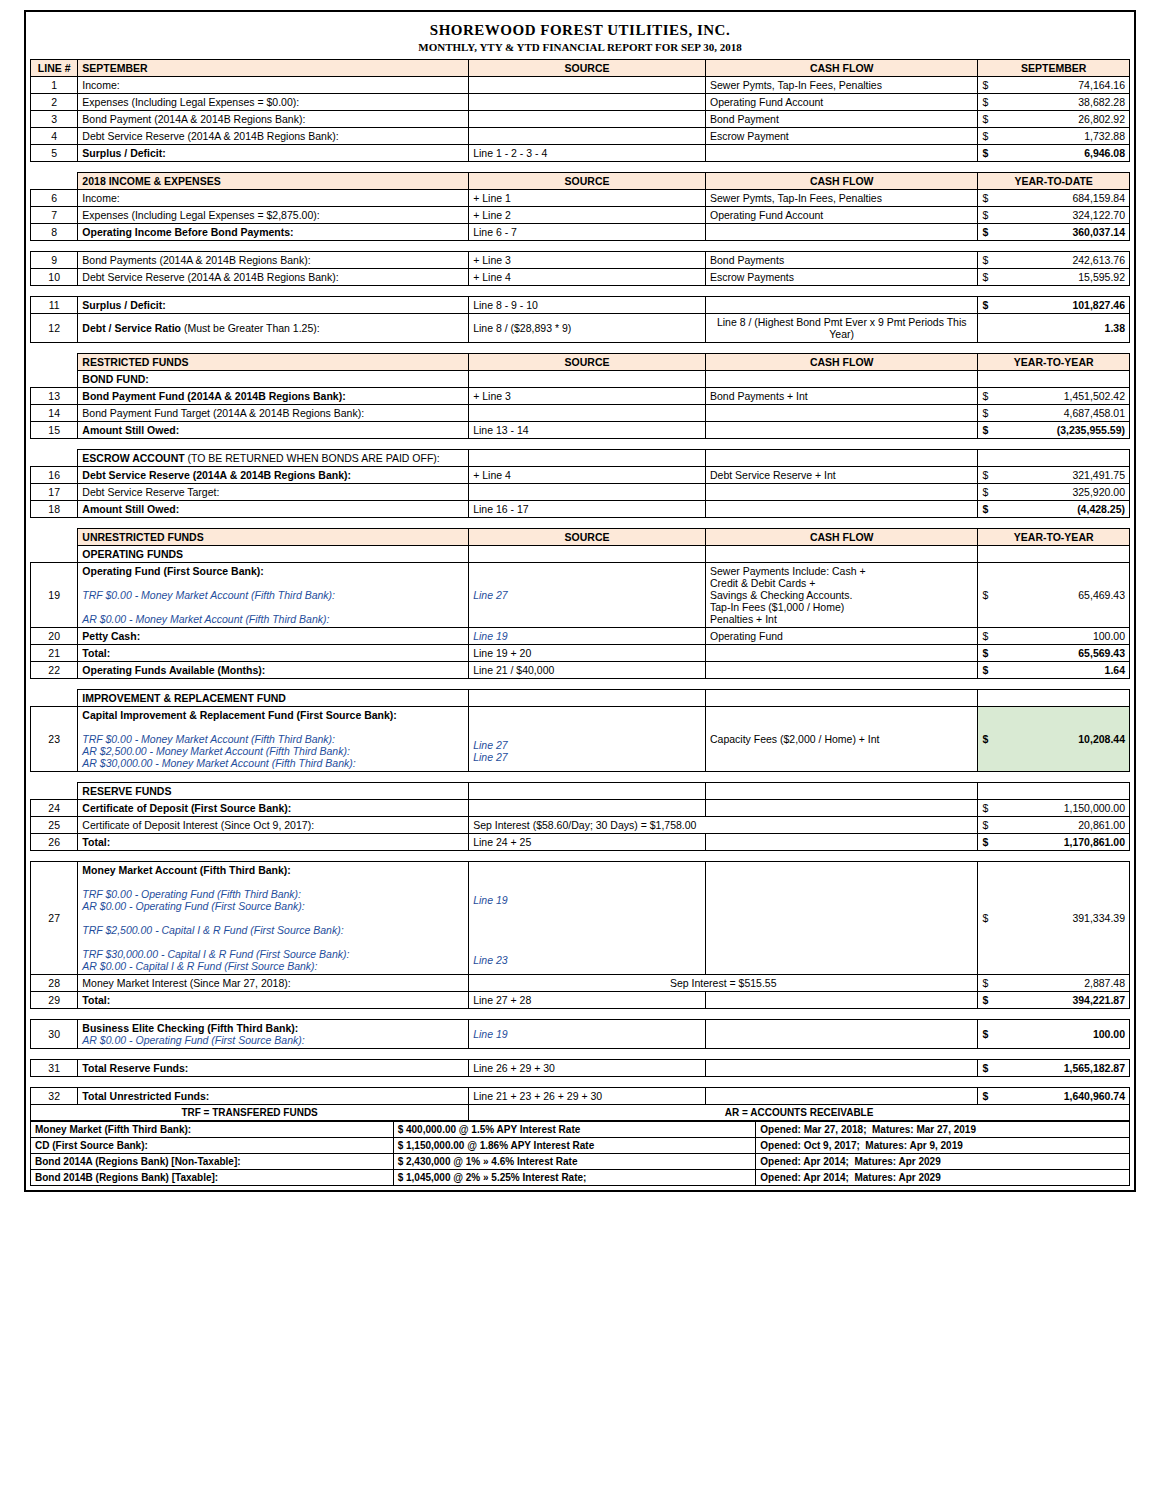SHOREWOOD FOREST UTILITIES, INC.
MONTHLY, YTY & YTD FINANCIAL REPORT FOR SEP 30, 2018
| LINE # | SEPTEMBER | SOURCE | CASH FLOW | SEPTEMBER |
| 1 | Income: | | Sewer Pymts, Tap-In Fees, Penalties | $ | 74,164.16 |
| 2 | Expenses (Including Legal Expenses = $0.00): | | Operating Fund Account | $ | 38,682.28 |
| 3 | Bond Payment (2014A & 2014B Regions Bank): | | Bond Payment | $ | 26,802.92 |
| 4 | Debt Service Reserve (2014A & 2014B Regions Bank): | | Escrow Payment | $ | 1,732.88 |
| 5 | Surplus / Deficit: | Line 1 - 2 - 3 - 4 | | $ | 6,946.08 |
| | 2018 INCOME & EXPENSES | SOURCE | CASH FLOW | YEAR-TO-DATE |
| 6 | Income: | + Line 1 | Sewer Pymts, Tap-In Fees, Penalties | $ | 684,159.84 |
| 7 | Expenses (Including Legal Expenses = $2,875.00): | + Line 2 | Operating Fund Account | $ | 324,122.70 |
| 8 | Operating Income Before Bond Payments: | Line 6 - 7 | | $ | 360,037.14 |
| 9 | Bond Payments (2014A & 2014B Regions Bank): | + Line 3 | Bond Payments | $ | 242,613.76 |
| 10 | Debt Service Reserve (2014A & 2014B Regions Bank): | + Line 4 | Escrow Payments | $ | 15,595.92 |
| 11 | Surplus / Deficit: | Line 8 - 9 - 10 | | $ | 101,827.46 |
| 12 | Debt / Service Ratio (Must be Greater Than 1.25): | Line 8 / ($28,893 * 9) | Line 8 / (Highest Bond Pmt Ever x 9 Pmt Periods This Year) | | 1.38 |
| | RESTRICTED FUNDS | SOURCE | CASH FLOW | YEAR-TO-YEAR |
| | BOND FUND: | | | | |
| 13 | Bond Payment Fund (2014A & 2014B Regions Bank): | + Line 3 | Bond Payments + Int | $ | 1,451,502.42 |
| 14 | Bond Payment Fund Target (2014A & 2014B Regions Bank): | | | $ | 4,687,458.01 |
| 15 | Amount Still Owed: | Line 13 - 14 | | $ | (3,235,955.59) |
| | ESCROW ACCOUNT (TO BE RETURNED WHEN BONDS ARE PAID OFF): | | | | |
| 16 | Debt Service Reserve (2014A & 2014B Regions Bank): | + Line 4 | Debt Service Reserve + Int | $ | 321,491.75 |
| 17 | Debt Service Reserve Target: | | | $ | 325,920.00 |
| 18 | Amount Still Owed: | Line 16 - 17 | | $ | (4,428.25) |
| | UNRESTRICTED FUNDS | SOURCE | CASH FLOW | YEAR-TO-YEAR |
| | OPERATING FUNDS | | | | |
| 19 | Operating Fund (First Source Bank): TRF $0.00 - Money Market Account (Fifth Third Bank): AR $0.00 - Money Market Account (Fifth Third Bank): | Line 27 | Sewer Payments Include: Cash + Credit & Debit Cards + Savings & Checking Accounts. Tap-In Fees ($1,000 / Home) Penalties + Int | $ | 65,469.43 |
| 20 | Petty Cash: | Line 19 | Operating Fund | $ | 100.00 |
| 21 | Total: | Line 19 + 20 | | $ | 65,569.43 |
| 22 | Operating Funds Available (Months): | Line 21 / $40,000 | | $ | 1.64 |
| | IMPROVEMENT & REPLACEMENT FUND | | | | |
| 23 | Capital Improvement & Replacement Fund (First Source Bank): TRF $0.00 - Money Market Account (Fifth Third Bank): AR $2,500.00 - Money Market Account (Fifth Third Bank): AR $30,000.00 - Money Market Account (Fifth Third Bank): | Line 27 Line 27 | Capacity Fees ($2,000 / Home) + Int | $ | 10,208.44 |
| | RESERVE FUNDS | | | | |
| 24 | Certificate of Deposit (First Source Bank): | | | $ | 1,150,000.00 |
| 25 | Certificate of Deposit Interest (Since Oct 9, 2017): | Sep Interest ($58.60/Day; 30 Days) = $1,758.00 | $ | 20,861.00 |
| 26 | Total: | Line 24 + 25 | | $ | 1,170,861.00 |
| 27 | Money Market Account (Fifth Third Bank): TRF $0.00 - Operating Fund (Fifth Third Bank): AR $0.00 - Operating Fund (First Source Bank): TRF $2,500.00 - Capital I & R Fund (First Source Bank): TRF $30,000.00 - Capital I & R Fund (First Source Bank): AR $0.00 - Capital I & R Fund (First Source Bank): | Line 19 Line 23 | | $ | 391,334.39 |
| 28 | Money Market Interest (Since Mar 27, 2018): | Sep Interest = $515.55 | $ | 2,887.48 |
| 29 | Total: | Line 27 + 28 | | $ | 394,221.87 |
| 30 | Business Elite Checking (Fifth Third Bank): AR $0.00 - Operating Fund (First Source Bank): | Line 19 | | $ | 100.00 |
| 31 | Total Reserve Funds: | Line 26 + 29 + 30 | | $ | 1,565,182.87 |
| 32 | Total Unrestricted Funds: | Line 21 + 23 + 26 + 29 + 30 | | $ | 1,640,960.74 |
| TRF = TRANSFERED FUNDS | AR = ACCOUNTS RECEIVABLE |
| Money Market (Fifth Third Bank): | $ 400,000.00 @ 1.5% APY Interest Rate | Opened: Mar 27, 2018; Matures: Mar 27, 2019 |
| CD (First Source Bank): | $ 1,150,000.00 @ 1.86% APY Interest Rate | Opened: Oct 9, 2017; Matures: Apr 9, 2019 |
| Bond 2014A (Regions Bank) [Non-Taxable]: | $ 2,430,000 @ 1% » 4.6% Interest Rate | Opened: Apr 2014; Matures: Apr 2029 |
| Bond 2014B (Regions Bank) [Taxable]: | $ 1,045,000 @ 2% » 5.25% Interest Rate; | Opened: Apr 2014; Matures: Apr 2029 |